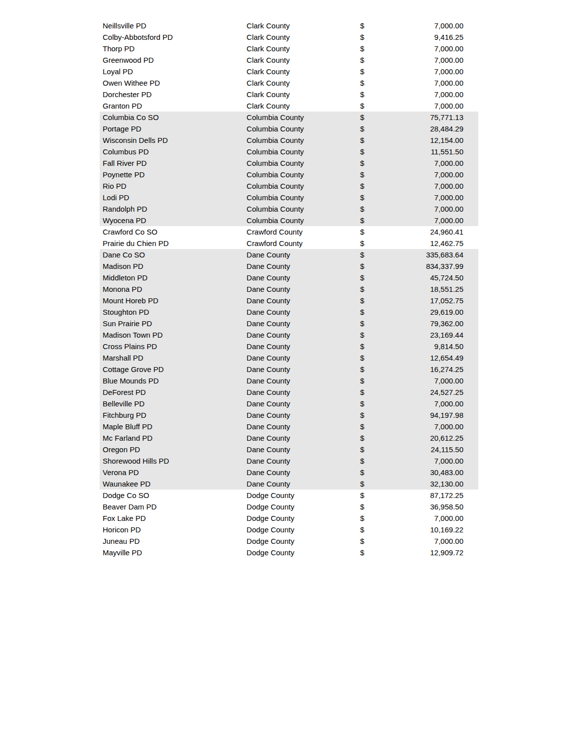| Neillsville PD | Clark County | $ | 7,000.00 |
| Colby-Abbotsford PD | Clark County | $ | 9,416.25 |
| Thorp PD | Clark County | $ | 7,000.00 |
| Greenwood PD | Clark County | $ | 7,000.00 |
| Loyal PD | Clark County | $ | 7,000.00 |
| Owen Withee PD | Clark County | $ | 7,000.00 |
| Dorchester PD | Clark County | $ | 7,000.00 |
| Granton PD | Clark County | $ | 7,000.00 |
| Columbia Co SO | Columbia County | $ | 75,771.13 |
| Portage PD | Columbia County | $ | 28,484.29 |
| Wisconsin Dells PD | Columbia County | $ | 12,154.00 |
| Columbus PD | Columbia County | $ | 11,551.50 |
| Fall River PD | Columbia County | $ | 7,000.00 |
| Poynette PD | Columbia County | $ | 7,000.00 |
| Rio PD | Columbia County | $ | 7,000.00 |
| Lodi PD | Columbia County | $ | 7,000.00 |
| Randolph PD | Columbia County | $ | 7,000.00 |
| Wyocena PD | Columbia County | $ | 7,000.00 |
| Crawford Co SO | Crawford County | $ | 24,960.41 |
| Prairie du Chien PD | Crawford County | $ | 12,462.75 |
| Dane Co SO | Dane County | $ | 335,683.64 |
| Madison PD | Dane County | $ | 834,337.99 |
| Middleton PD | Dane County | $ | 45,724.50 |
| Monona PD | Dane County | $ | 18,551.25 |
| Mount Horeb PD | Dane County | $ | 17,052.75 |
| Stoughton PD | Dane County | $ | 29,619.00 |
| Sun Prairie PD | Dane County | $ | 79,362.00 |
| Madison Town PD | Dane County | $ | 23,169.44 |
| Cross Plains PD | Dane County | $ | 9,814.50 |
| Marshall PD | Dane County | $ | 12,654.49 |
| Cottage Grove PD | Dane County | $ | 16,274.25 |
| Blue Mounds PD | Dane County | $ | 7,000.00 |
| DeForest PD | Dane County | $ | 24,527.25 |
| Belleville PD | Dane County | $ | 7,000.00 |
| Fitchburg PD | Dane County | $ | 94,197.98 |
| Maple Bluff PD | Dane County | $ | 7,000.00 |
| Mc Farland PD | Dane County | $ | 20,612.25 |
| Oregon PD | Dane County | $ | 24,115.50 |
| Shorewood Hills PD | Dane County | $ | 7,000.00 |
| Verona PD | Dane County | $ | 30,483.00 |
| Waunakee PD | Dane County | $ | 32,130.00 |
| Dodge Co SO | Dodge County | $ | 87,172.25 |
| Beaver Dam PD | Dodge County | $ | 36,958.50 |
| Fox Lake PD | Dodge County | $ | 7,000.00 |
| Horicon PD | Dodge County | $ | 10,169.22 |
| Juneau PD | Dodge County | $ | 7,000.00 |
| Mayville PD | Dodge County | $ | 12,909.72 |